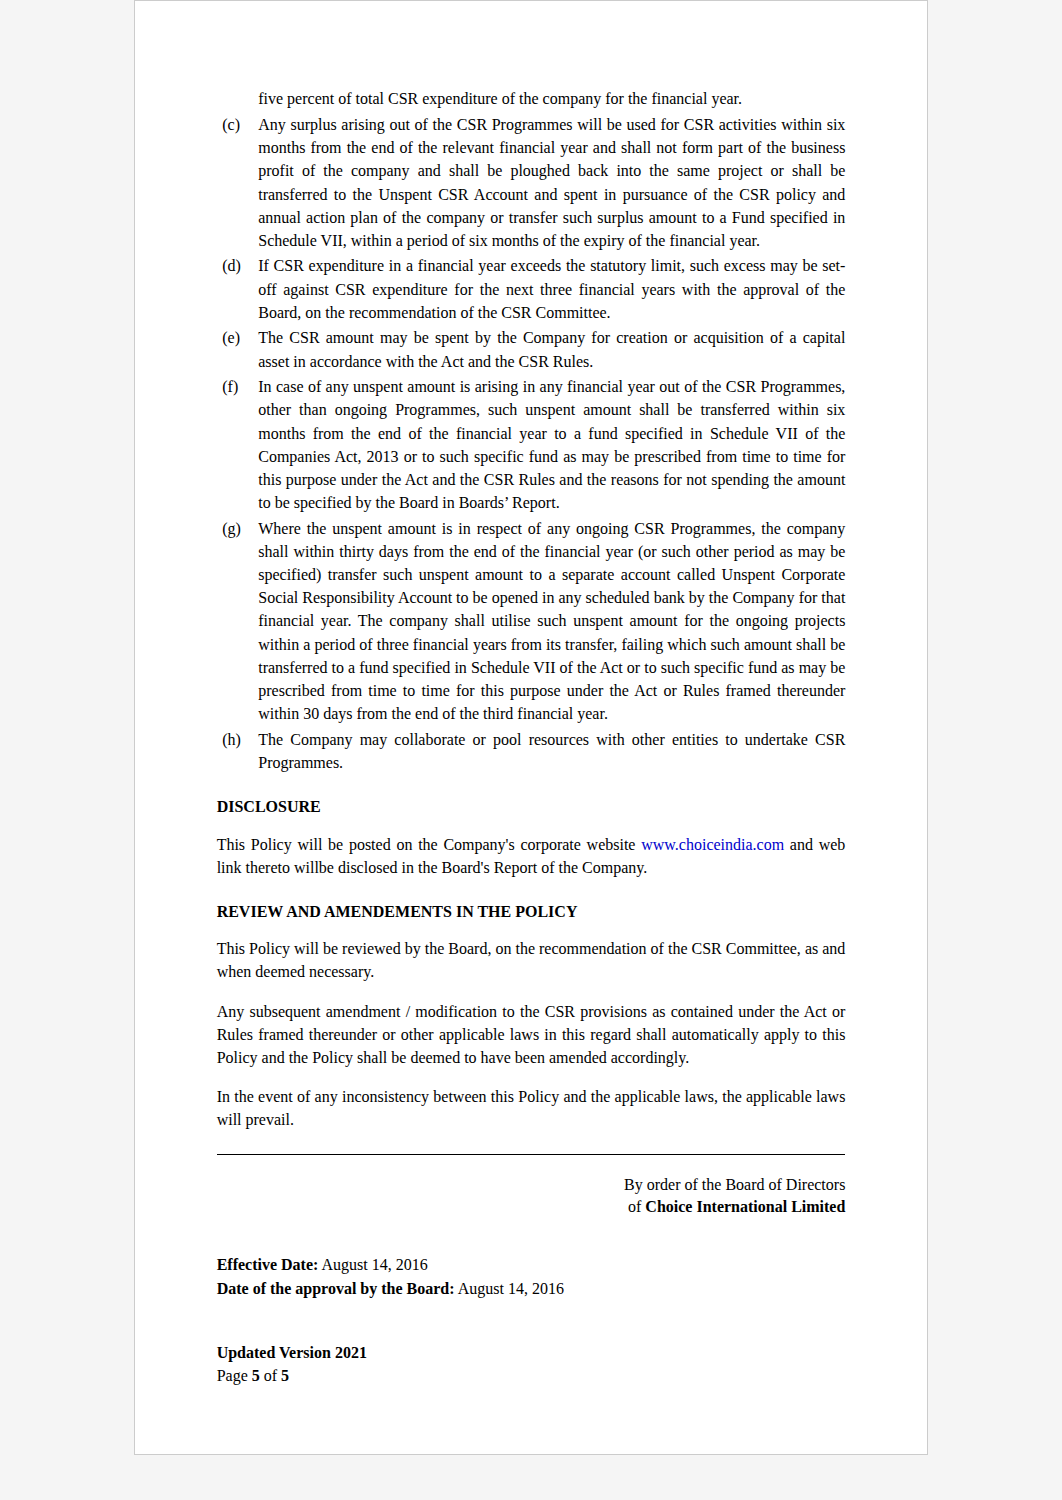five percent of total CSR expenditure of the company for the financial year.
(c) Any surplus arising out of the CSR Programmes will be used for CSR activities within six months from the end of the relevant financial year and shall not form part of the business profit of the company and shall be ploughed back into the same project or shall be transferred to the Unspent CSR Account and spent in pursuance of the CSR policy and annual action plan of the company or transfer such surplus amount to a Fund specified in Schedule VII, within a period of six months of the expiry of the financial year.
(d) If CSR expenditure in a financial year exceeds the statutory limit, such excess may be set-off against CSR expenditure for the next three financial years with the approval of the Board, on the recommendation of the CSR Committee.
(e) The CSR amount may be spent by the Company for creation or acquisition of a capital asset in accordance with the Act and the CSR Rules.
(f) In case of any unspent amount is arising in any financial year out of the CSR Programmes, other than ongoing Programmes, such unspent amount shall be transferred within six months from the end of the financial year to a fund specified in Schedule VII of the Companies Act, 2013 or to such specific fund as may be prescribed from time to time for this purpose under the Act and the CSR Rules and the reasons for not spending the amount to be specified by the Board in Boards’ Report.
(g) Where the unspent amount is in respect of any ongoing CSR Programmes, the company shall within thirty days from the end of the financial year (or such other period as may be specified) transfer such unspent amount to a separate account called Unspent Corporate Social Responsibility Account to be opened in any scheduled bank by the Company for that financial year. The company shall utilise such unspent amount for the ongoing projects within a period of three financial years from its transfer, failing which such amount shall be transferred to a fund specified in Schedule VII of the Act or to such specific fund as may be prescribed from time to time for this purpose under the Act or Rules framed thereunder within 30 days from the end of the third financial year.
(h) The Company may collaborate or pool resources with other entities to undertake CSR Programmes.
DISCLOSURE
This Policy will be posted on the Company's corporate website www.choiceindia.com and web link thereto willbe disclosed in the Board's Report of the Company.
REVIEW AND AMENDEMENTS IN THE POLICY
This Policy will be reviewed by the Board, on the recommendation of the CSR Committee, as and when deemed necessary.
Any subsequent amendment / modification to the CSR provisions as contained under the Act or Rules framed thereunder or other applicable laws in this regard shall automatically apply to this Policy and the Policy shall be deemed to have been amended accordingly.
In the event of any inconsistency between this Policy and the applicable laws, the applicable laws will prevail.
By order of the Board of Directors
of Choice International Limited
Effective Date: August 14, 2016
Date of the approval by the Board: August 14, 2016
Updated Version 2021
Page 5 of 5